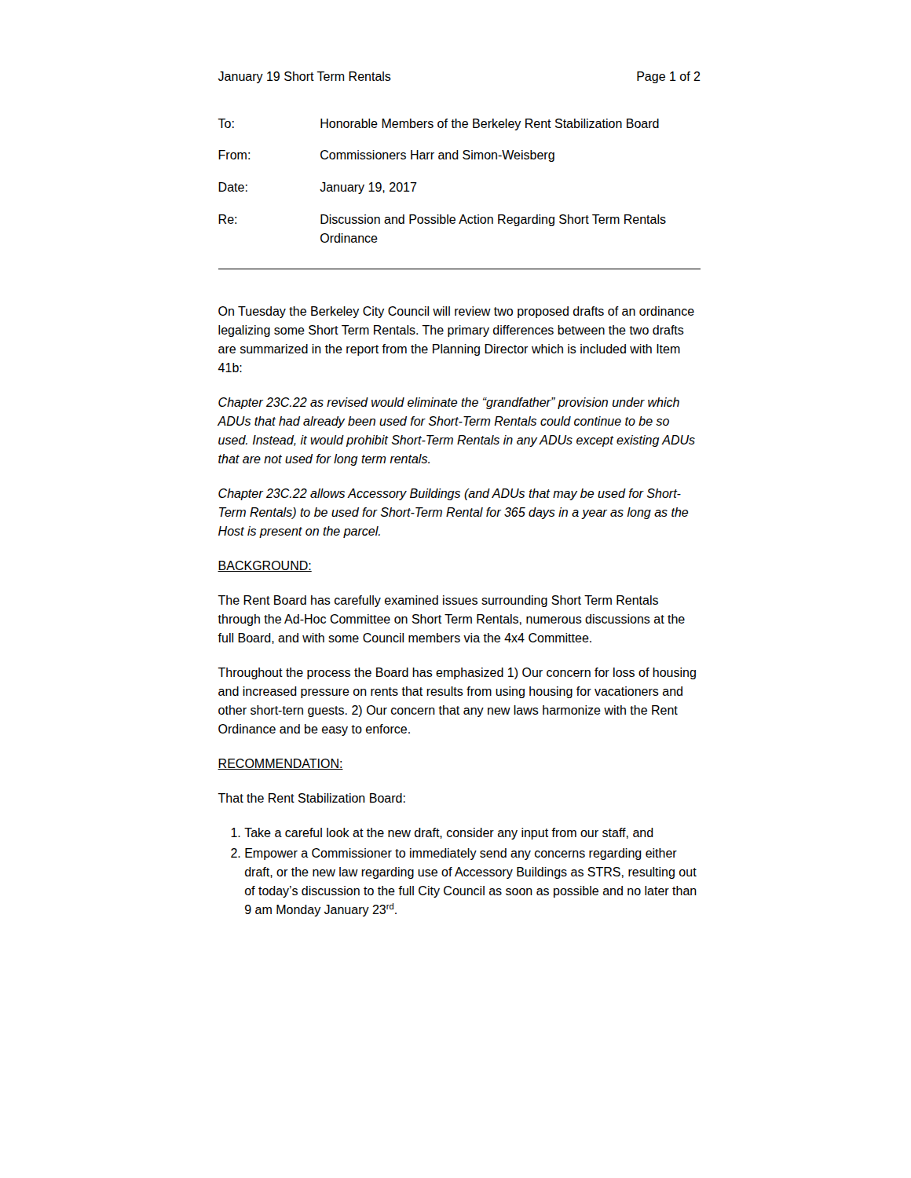January 19 Short Term Rentals Page 1 of 2
| To: | Honorable Members of the Berkeley Rent Stabilization Board |
| From: | Commissioners Harr and Simon-Weisberg |
| Date: | January 19, 2017 |
| Re: | Discussion and Possible Action Regarding Short Term Rentals Ordinance |
On Tuesday the Berkeley City Council will review two proposed drafts of an ordinance legalizing some Short Term Rentals. The primary differences between the two drafts are summarized in the report from the Planning Director which is included with Item 41b:
Chapter 23C.22 as revised would eliminate the “grandfather” provision under which ADUs that had already been used for Short-Term Rentals could continue to be so used. Instead, it would prohibit Short-Term Rentals in any ADUs except existing ADUs that are not used for long term rentals.
Chapter 23C.22 allows Accessory Buildings (and ADUs that may be used for Short-Term Rentals) to be used for Short-Term Rental for 365 days in a year as long as the Host is present on the parcel.
BACKGROUND:
The Rent Board has carefully examined issues surrounding Short Term Rentals through the Ad-Hoc Committee on Short Term Rentals, numerous discussions at the full Board, and with some Council members via the 4x4 Committee.
Throughout the process the Board has emphasized 1) Our concern for loss of housing and increased pressure on rents that results from using housing for vacationers and other short-tern guests. 2) Our concern that any new laws harmonize with the Rent Ordinance and be easy to enforce.
RECOMMENDATION:
That the Rent Stabilization Board:
Take a careful look at the new draft, consider any input from our staff, and
Empower a Commissioner to immediately send any concerns regarding either draft, or the new law regarding use of Accessory Buildings as STRS, resulting out of today’s discussion to the full City Council as soon as possible and no later than 9 am Monday January 23rd.